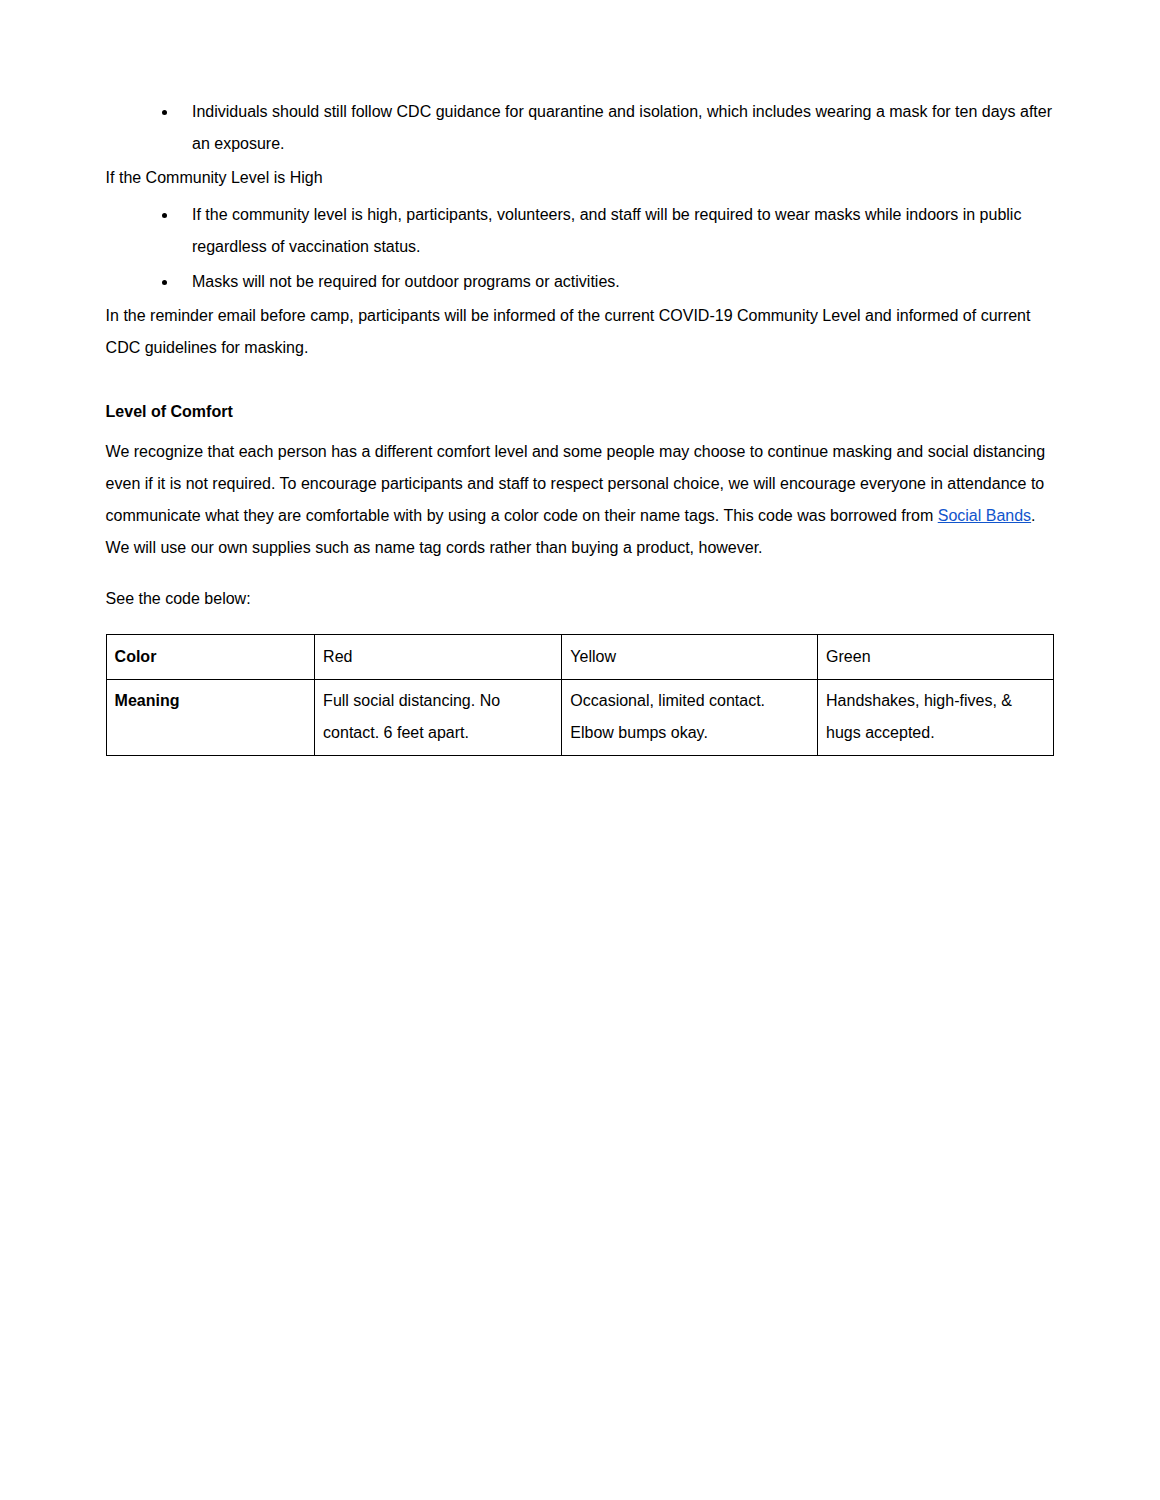Individuals should still follow CDC guidance for quarantine and isolation, which includes wearing a mask for ten days after an exposure.
If the Community Level is High
If the community level is high, participants, volunteers, and staff will be required to wear masks while indoors in public regardless of vaccination status.
Masks will not be required for outdoor programs or activities.
In the reminder email before camp, participants will be informed of the current COVID-19 Community Level and informed of current CDC guidelines for masking.
Level of Comfort
We recognize that each person has a different comfort level and some people may choose to continue masking and social distancing even if it is not required. To encourage participants and staff to respect personal choice, we will encourage everyone in attendance to communicate what they are comfortable with by using a color code on their name tags. This code was borrowed from Social Bands. We will use our own supplies such as name tag cords rather than buying a product, however.
See the code below:
| Color | Red | Yellow | Green |
| Meaning | Full social distancing. No contact. 6 feet apart. | Occasional, limited contact. Elbow bumps okay. | Handshakes, high-fives, & hugs accepted. |